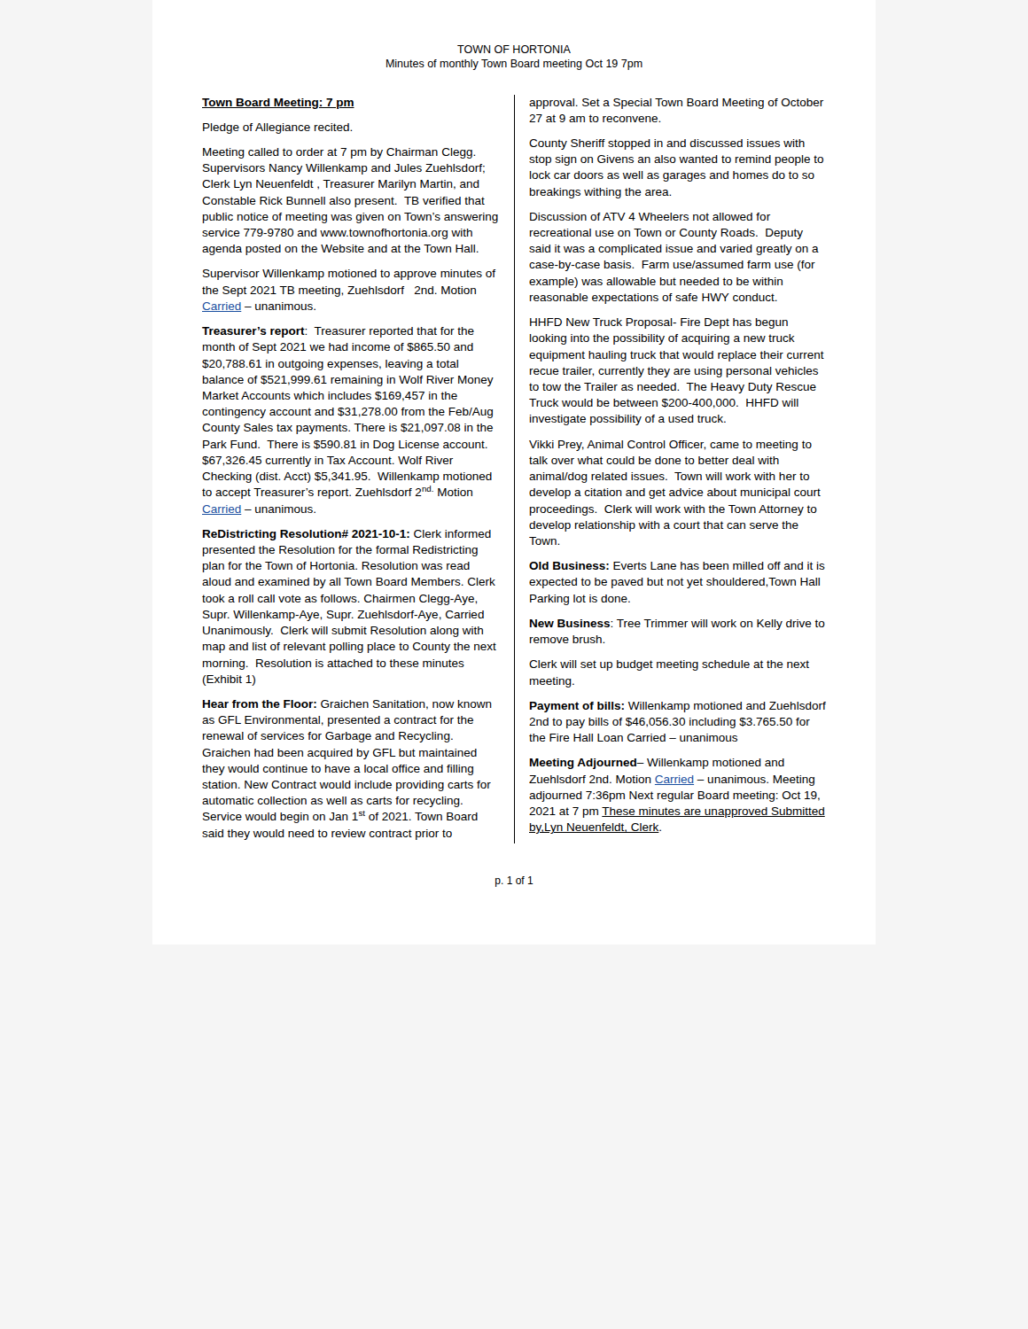TOWN OF HORTONIA
Minutes of monthly Town Board meeting Oct 19 7pm
Town Board Meeting: 7 pm
Pledge of Allegiance recited.
Meeting called to order at 7 pm by Chairman Clegg. Supervisors Nancy Willenkamp and Jules Zuehlsdorf; Clerk Lyn Neuenfeldt , Treasurer Marilyn Martin, and Constable Rick Bunnell also present. TB verified that public notice of meeting was given on Town’s answering service 779-9780 and www.townofhortonia.org with agenda posted on the Website and at the Town Hall.
Supervisor Willenkamp motioned to approve minutes of the Sept 2021 TB meeting, Zuehlsdorf 2nd. Motion Carried – unanimous.
Treasurer’s report: Treasurer reported that for the month of Sept 2021 we had income of $865.50 and $20,788.61 in outgoing expenses, leaving a total balance of $521,999.61 remaining in Wolf River Money Market Accounts which includes $169,457 in the contingency account and $31,278.00 from the Feb/Aug County Sales tax payments. There is $21,097.08 in the Park Fund. There is $590.81 in Dog License account. $67,326.45 currently in Tax Account. Wolf River Checking (dist. Acct) $5,341.95. Willenkamp motioned to accept Treasurer’s report. Zuehlsdorf 2nd. Motion Carried – unanimous.
ReDistricting Resolution# 2021-10-1: Clerk informed presented the Resolution for the formal Redistricting plan for the Town of Hortonia. Resolution was read aloud and examined by all Town Board Members. Clerk took a roll call vote as follows. Chairmen Clegg-Aye, Supr. Willenkamp-Aye, Supr. Zuehlsdorf-Aye, Carried Unanimously. Clerk will submit Resolution along with map and list of relevant polling place to County the next morning. Resolution is attached to these minutes (Exhibit 1)
Hear from the Floor: Graichen Sanitation, now known as GFL Environmental, presented a contract for the renewal of services for Garbage and Recycling. Graichen had been acquired by GFL but maintained they would continue to have a local office and filling station. New Contract would include providing carts for automatic collection as well as carts for recycling. Service would begin on Jan 1st of 2021. Town Board said they would need to review contract prior to approval. Set a Special Town Board Meeting of October 27 at 9 am to reconvene.
County Sheriff stopped in and discussed issues with stop sign on Givens an also wanted to remind people to lock car doors as well as garages and homes do to so breakings withing the area.
Discussion of ATV 4 Wheelers not allowed for recreational use on Town or County Roads. Deputy said it was a complicated issue and varied greatly on a case-by-case basis. Farm use/assumed farm use (for example) was allowable but needed to be within reasonable expectations of safe HWY conduct.
HHFD New Truck Proposal- Fire Dept has begun looking into the possibility of acquiring a new truck equipment hauling truck that would replace their current recue trailer, currently they are using personal vehicles to tow the Trailer as needed. The Heavy Duty Rescue Truck would be between $200-400,000. HHFD will investigate possibility of a used truck.
Vikki Prey, Animal Control Officer, came to meeting to talk over what could be done to better deal with animal/dog related issues. Town will work with her to develop a citation and get advice about municipal court proceedings. Clerk will work with the Town Attorney to develop relationship with a court that can serve the Town.
Old Business: Everts Lane has been milled off and it is expected to be paved but not yet shouldered,Town Hall Parking lot is done.
New Business: Tree Trimmer will work on Kelly drive to remove brush.
Clerk will set up budget meeting schedule at the next meeting.
Payment of bills: Willenkamp motioned and Zuehlsdorf 2nd to pay bills of $46,056.30 including $3.765.50 for the Fire Hall Loan Carried – unanimous
Meeting Adjourned– Willenkamp motioned and Zuehlsdorf 2nd. Motion Carried – unanimous. Meeting adjourned 7:36pm Next regular Board meeting: Oct 19, 2021 at 7 pm These minutes are unapproved Submitted by,Lyn Neuenfeldt, Clerk.
p. 1 of 1